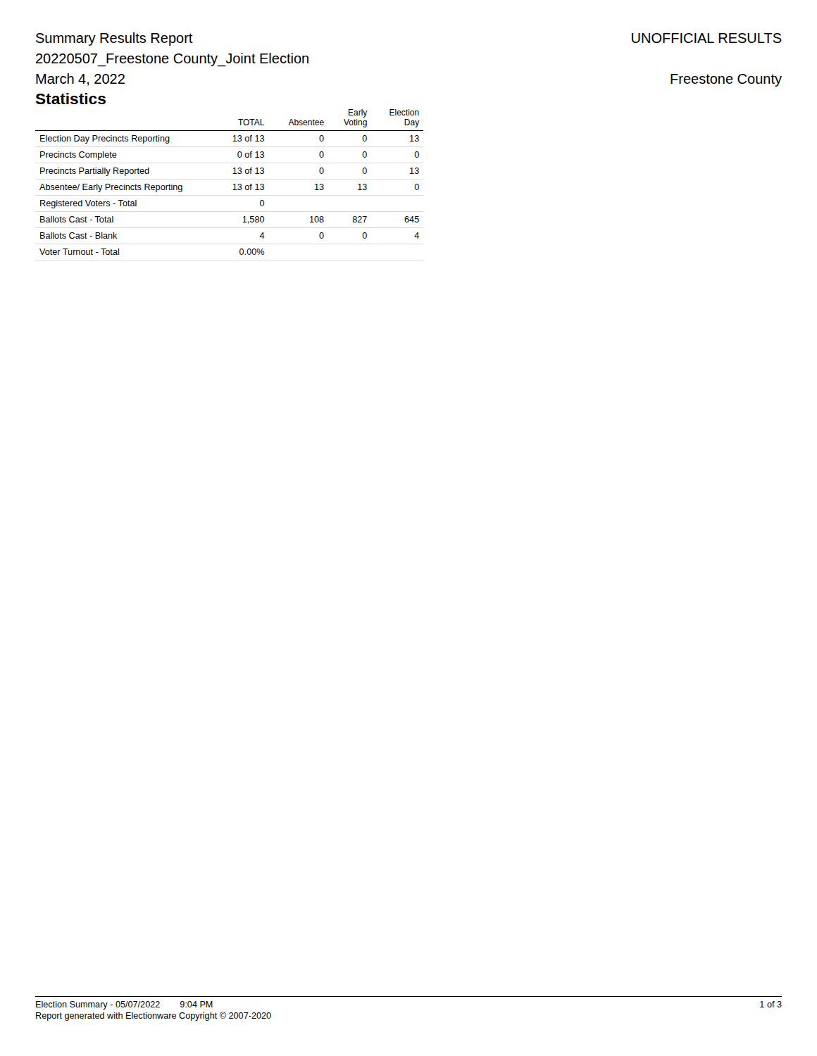Summary Results Report
20220507_Freestone County_Joint Election
March 4, 2022
UNOFFICIAL RESULTS
Freestone County
Statistics
| | TOTAL | Absentee | Early Voting | Election Day |
| --- | --- | --- | --- | --- |
| Election Day Precincts Reporting | 13 of 13 | 0 | 0 | 13 |
| Precincts Complete | 0 of 13 | 0 | 0 | 0 |
| Precincts Partially Reported | 13 of 13 | 0 | 0 | 13 |
| Absentee/ Early Precincts Reporting | 13 of 13 | 13 | 13 | 0 |
| Registered Voters - Total | 0 | | | |
| Ballots Cast - Total | 1,580 | 108 | 827 | 645 |
| Ballots Cast - Blank | 4 | 0 | 0 | 4 |
| Voter Turnout - Total | 0.00% | | | |
Election Summary - 05/07/20229:04 PM
1 of 3
Report generated with Electionware Copyright © 2007-2020